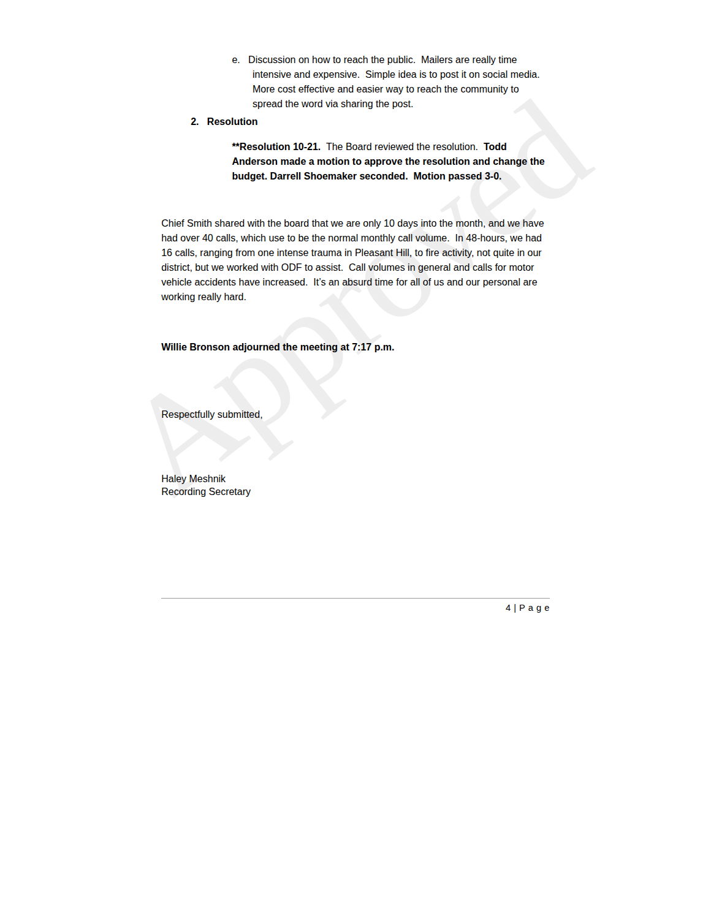Approved
e. Discussion on how to reach the public. Mailers are really time intensive and expensive. Simple idea is to post it on social media. More cost effective and easier way to reach the community to spread the word via sharing the post.
2. Resolution
**Resolution 10-21. The Board reviewed the resolution. Todd Anderson made a motion to approve the resolution and change the budget. Darrell Shoemaker seconded. Motion passed 3-0.
Chief Smith shared with the board that we are only 10 days into the month, and we have had over 40 calls, which use to be the normal monthly call volume. In 48-hours, we had 16 calls, ranging from one intense trauma in Pleasant Hill, to fire activity, not quite in our district, but we worked with ODF to assist. Call volumes in general and calls for motor vehicle accidents have increased. It’s an absurd time for all of us and our personal are working really hard.
Willie Bronson adjourned the meeting at 7:17 p.m.
Respectfully submitted,
Haley Meshnik
Recording Secretary
4 | P a g e